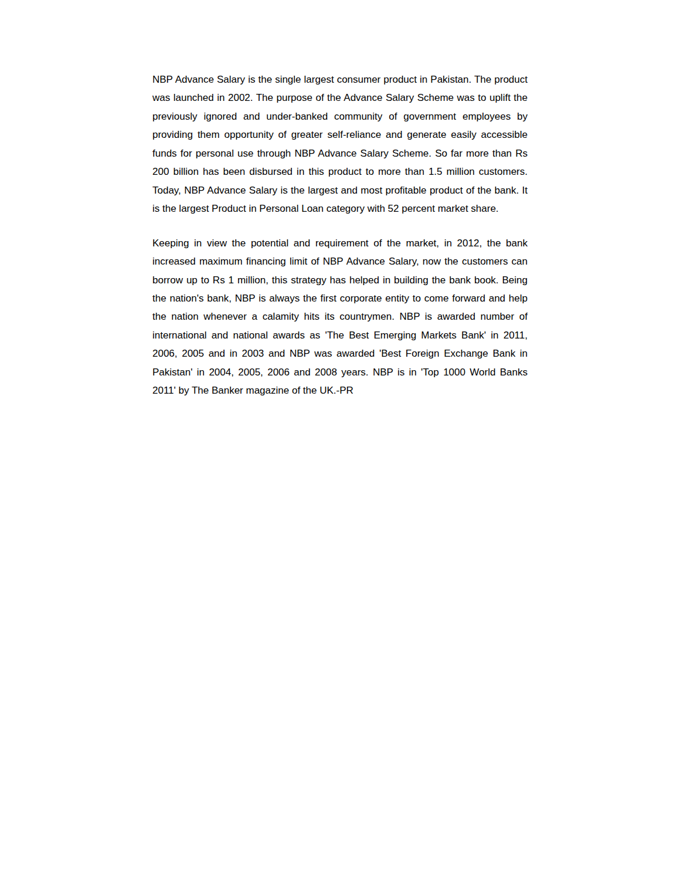NBP Advance Salary is the single largest consumer product in Pakistan. The product was launched in 2002. The purpose of the Advance Salary Scheme was to uplift the previously ignored and under-banked community of government employees by providing them opportunity of greater self-reliance and generate easily accessible funds for personal use through NBP Advance Salary Scheme. So far more than Rs 200 billion has been disbursed in this product to more than 1.5 million customers. Today, NBP Advance Salary is the largest and most profitable product of the bank. It is the largest Product in Personal Loan category with 52 percent market share.
Keeping in view the potential and requirement of the market, in 2012, the bank increased maximum financing limit of NBP Advance Salary, now the customers can borrow up to Rs 1 million, this strategy has helped in building the bank book. Being the nation's bank, NBP is always the first corporate entity to come forward and help the nation whenever a calamity hits its countrymen. NBP is awarded number of international and national awards as 'The Best Emerging Markets Bank' in 2011, 2006, 2005 and in 2003 and NBP was awarded 'Best Foreign Exchange Bank in Pakistan' in 2004, 2005, 2006 and 2008 years. NBP is in 'Top 1000 World Banks 2011' by The Banker magazine of the UK.-PR